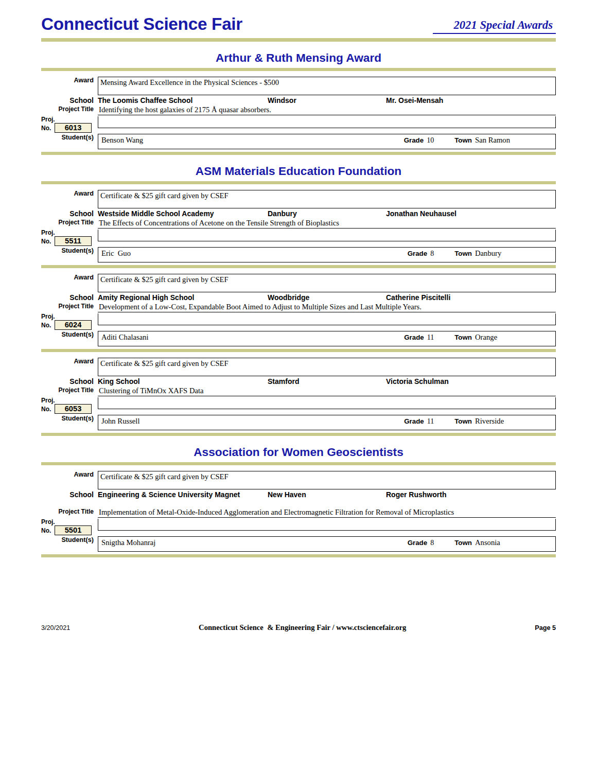Connecticut Science Fair
2021 Special Awards
Arthur & Ruth Mensing Award
| Award | Mensing Award Excellence in the Physical Sciences - $500 |
| School | The Loomis Chaffee School | Windsor | Mr. Osei-Mensah |
| Project Title | Identifying the host galaxies of 2175 Å quasar absorbers. |
| Proj. No. 6013 | |
| Student(s) | Benson Wang Grade 10 Town San Ramon |
ASM Materials Education Foundation
| Award | Certificate & $25 gift card given by CSEF |
| School | Westside Middle School Academy | Danbury | Jonathan Neuhausel |
| Project Title | The Effects of Concentrations of Acetone on the Tensile Strength of Bioplastics |
| Proj. No. 5511 | |
| Student(s) | Eric Guo Grade 8 Town Danbury |
| Award | Certificate & $25 gift card given by CSEF |
| School | Amity Regional High School | Woodbridge | Catherine Piscitelli |
| Project Title | Development of a Low-Cost, Expandable Boot Aimed to Adjust to Multiple Sizes and Last Multiple Years. |
| Proj. No. 6024 | |
| Student(s) | Aditi Chalasani Grade 11 Town Orange |
| Award | Certificate & $25 gift card given by CSEF |
| School | King School | Stamford | Victoria Schulman |
| Project Title | Clustering of TiMnOx XAFS Data |
| Proj. No. 6053 | |
| Student(s) | John Russell Grade 11 Town Riverside |
Association for Women Geoscientists
| Award | Certificate & $25 gift card given by CSEF |
| School | Engineering & Science University Magnet School | New Haven | Roger Rushworth |
| Project Title | Implementation of Metal-Oxide-Induced Agglomeration and Electromagnetic Filtration for Removal of Microplastics |
| Proj. No. 5501 | |
| Student(s) | Snigtha Mohanraj Grade 8 Town Ansonia |
3/20/2021
Connecticut Science & Engineering Fair / www.ctsciencefair.org
Page 5